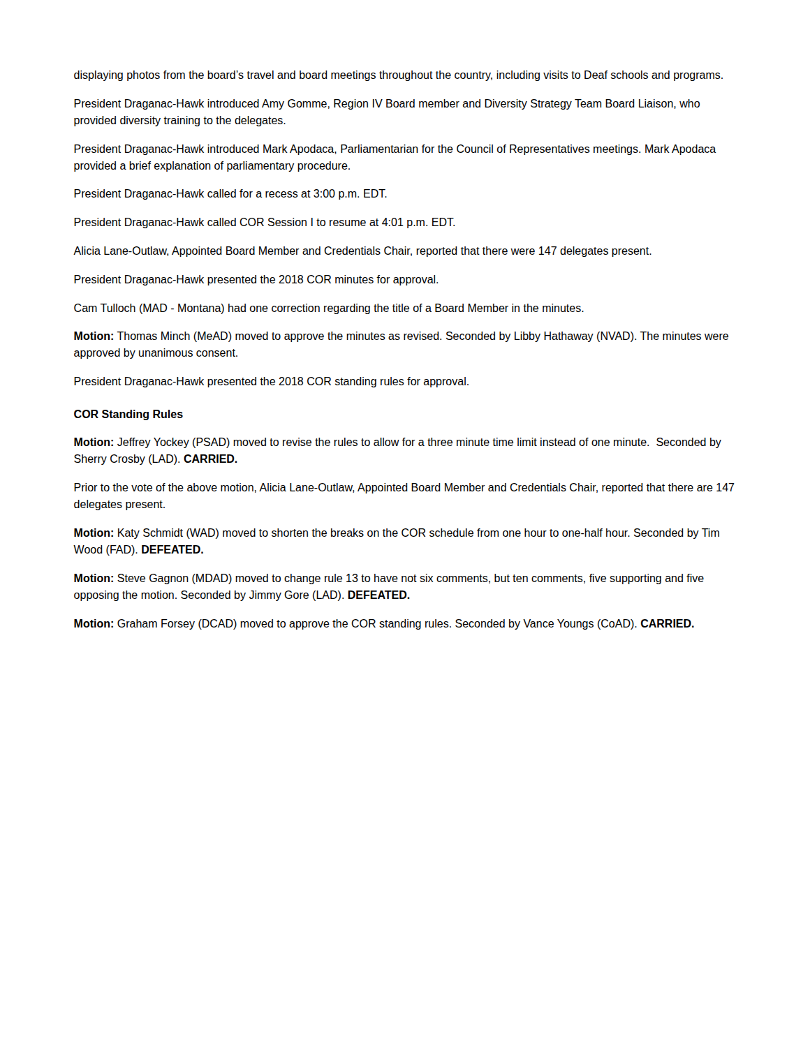displaying photos from the board’s travel and board meetings throughout the country, including visits to Deaf schools and programs.
President Draganac-Hawk introduced Amy Gomme, Region IV Board member and Diversity Strategy Team Board Liaison, who provided diversity training to the delegates.
President Draganac-Hawk introduced Mark Apodaca, Parliamentarian for the Council of Representatives meetings. Mark Apodaca provided a brief explanation of parliamentary procedure.
President Draganac-Hawk called for a recess at 3:00 p.m. EDT.
President Draganac-Hawk called COR Session I to resume at 4:01 p.m. EDT.
Alicia Lane-Outlaw, Appointed Board Member and Credentials Chair, reported that there were 147 delegates present.
President Draganac-Hawk presented the 2018 COR minutes for approval.
Cam Tulloch (MAD - Montana) had one correction regarding the title of a Board Member in the minutes.
Motion: Thomas Minch (MeAD) moved to approve the minutes as revised. Seconded by Libby Hathaway (NVAD). The minutes were approved by unanimous consent.
President Draganac-Hawk presented the 2018 COR standing rules for approval.
COR Standing Rules
Motion: Jeffrey Yockey (PSAD) moved to revise the rules to allow for a three minute time limit instead of one minute. Seconded by Sherry Crosby (LAD). CARRIED.
Prior to the vote of the above motion, Alicia Lane-Outlaw, Appointed Board Member and Credentials Chair, reported that there are 147 delegates present.
Motion: Katy Schmidt (WAD) moved to shorten the breaks on the COR schedule from one hour to one-half hour. Seconded by Tim Wood (FAD). DEFEATED.
Motion: Steve Gagnon (MDAD) moved to change rule 13 to have not six comments, but ten comments, five supporting and five opposing the motion. Seconded by Jimmy Gore (LAD). DEFEATED.
Motion: Graham Forsey (DCAD) moved to approve the COR standing rules. Seconded by Vance Youngs (CoAD). CARRIED.